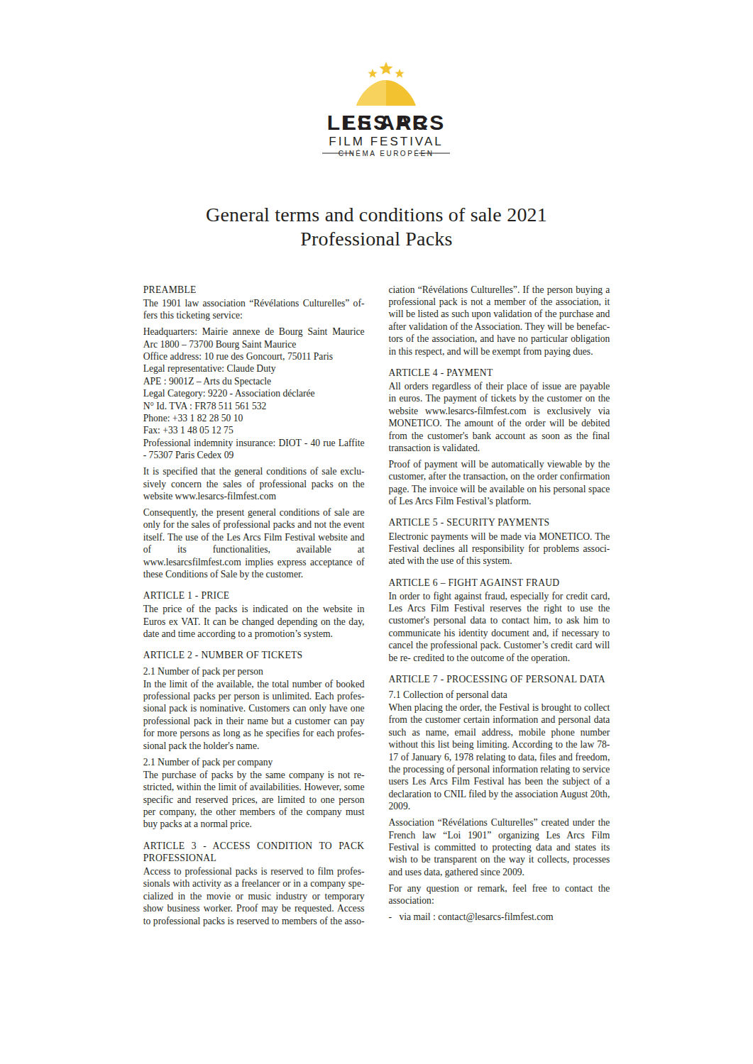LES AR LES ARCS FILM FESTIVAL CINÉMA EUROPÉEN
General terms and conditions of sale 2021
Professional Packs
PREAMBLE
The 1901 law association “Révélations Culturelles” offers this ticketing service:
Headquarters: Mairie annexe de Bourg Saint Maurice Arc 1800 – 73700 Bourg Saint Maurice
Office address: 10 rue des Goncourt, 75011 Paris
Legal representative: Claude Duty
APE : 9001Z – Arts du Spectacle
Legal Category: 9220 - Association déclarée
N° Id. TVA : FR78 511 561 532
Phone: +33 1 82 28 50 10
Fax: +33 1 48 05 12 75
Professional indemnity insurance: DIOT - 40 rue Laffite - 75307 Paris Cedex 09
It is specified that the general conditions of sale exclusively concern the sales of professional packs on the website www.lesarcs-filmfest.com
Consequently, the present general conditions of sale are only for the sales of professional packs and not the event itself. The use of the Les Arcs Film Festival website and of its functionalities, available at www.lesarcsfilmfest.com implies express acceptance of these Conditions of Sale by the customer.
ARTICLE 1 - PRICE
The price of the packs is indicated on the website in Euros ex VAT. It can be changed depending on the day, date and time according to a promotion’s system.
ARTICLE 2 - NUMBER OF TICKETS
2.1 Number of pack per person
In the limit of the available, the total number of booked professional packs per person is unlimited. Each professional pack is nominative. Customers can only have one professional pack in their name but a customer can pay for more persons as long as he specifies for each professional pack the holder's name.
2.1 Number of pack per company
The purchase of packs by the same company is not restricted, within the limit of availabilities. However, some specific and reserved prices, are limited to one person per company, the other members of the company must buy packs at a normal price.
ARTICLE 3 - ACCESS CONDITION TO PACK PROFESSIONAL
Access to professional packs is reserved to film professionals with activity as a freelancer or in a company specialized in the movie or music industry or temporary show business worker. Proof may be requested. Access to professional packs is reserved to members of the association “Révélations Culturelles”. If the person buying a professional pack is not a member of the association, it will be listed as such upon validation of the purchase and after validation of the Association. They will be benefactors of the association, and have no particular obligation in this respect, and will be exempt from paying dues.
ARTICLE 4 - PAYMENT
All orders regardless of their place of issue are payable in euros. The payment of tickets by the customer on the website www.lesarcs-filmfest.com is exclusively via MONETICO. The amount of the order will be debited from the customer's bank account as soon as the final transaction is validated.
Proof of payment will be automatically viewable by the customer, after the transaction, on the order confirmation page. The invoice will be available on his personal space of Les Arcs Film Festival’s platform.
ARTICLE 5 - SECURITY PAYMENTS
Electronic payments will be made via MONETICO. The Festival declines all responsibility for problems associated with the use of this system.
ARTICLE 6 – FIGHT AGAINST FRAUD
In order to fight against fraud, especially for credit card, Les Arcs Film Festival reserves the right to use the customer's personal data to contact him, to ask him to communicate his identity document and, if necessary to cancel the professional pack. Customer’s credit card will be re- credited to the outcome of the operation.
ARTICLE 7 - PROCESSING OF PERSONAL DATA
7.1 Collection of personal data
When placing the order, the Festival is brought to collect from the customer certain information and personal data such as name, email address, mobile phone number without this list being limiting. According to the law 78-17 of January 6, 1978 relating to data, files and freedom, the processing of personal information relating to service users Les Arcs Film Festival has been the subject of a declaration to CNIL filed by the association August 20th, 2009.
Association “Révélations Culturelles” created under the French law “Loi 1901” organizing Les Arcs Film Festival is committed to protecting data and states its wish to be transparent on the way it collects, processes and uses data, gathered since 2009.
For any question or remark, feel free to contact the association:
via mail : contact@lesarcs-filmfest.com